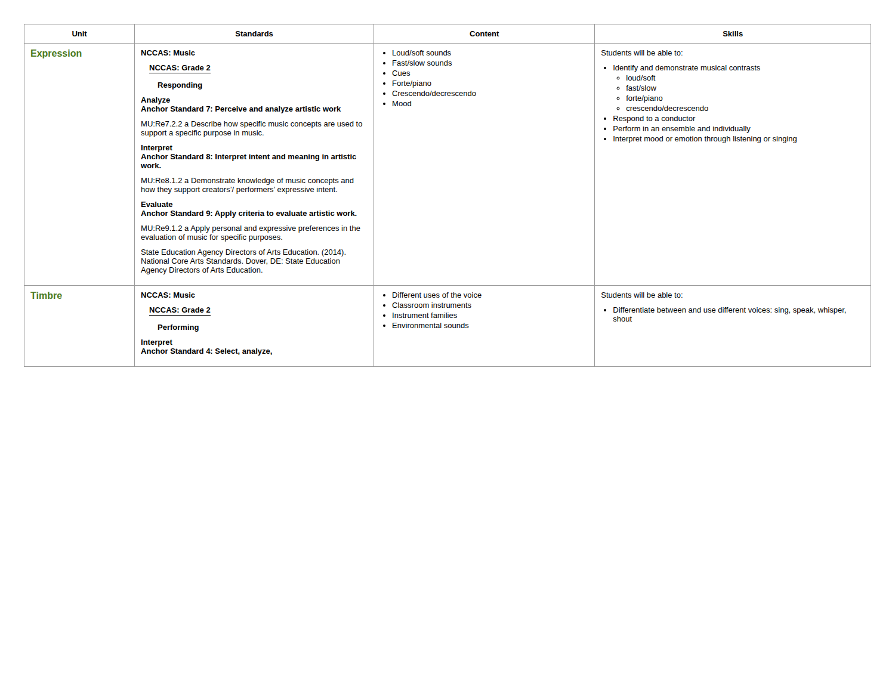| Unit | Standards | Content | Skills |
| --- | --- | --- | --- |
| Expression | NCCAS: Music NCCAS: Grade 2 Responding Analyze Anchor Standard 7: Perceive and analyze artistic work MU:Re7.2.2 a Describe how specific music concepts are used to support a specific purpose in music. Interpret Anchor Standard 8: Interpret intent and meaning in artistic work. MU:Re8.1.2 a Demonstrate knowledge of music concepts and how they support creators’/ performers’ expressive intent. Evaluate Anchor Standard 9: Apply criteria to evaluate artistic work. MU:Re9.1.2 a Apply personal and expressive preferences in the evaluation of music for specific purposes. State Education Agency Directors of Arts Education. (2014). National Core Arts Standards. Dover, DE: State Education Agency Directors of Arts Education. | Loud/soft sounds Fast/slow sounds Cues Forte/piano Crescendo/decrescendo Mood | Students will be able to: Identify and demonstrate musical contrasts loud/soft fast/slow forte/piano crescendo/decrescendo Respond to a conductor Perform in an ensemble and individually Interpret mood or emotion through listening or singing |
| Timbre | NCCAS: Music NCCAS: Grade 2 Performing Interpret Anchor Standard 4: Select, analyze, | Different uses of the voice Classroom instruments Instrument families Environmental sounds | Students will be able to: Differentiate between and use different voices: sing, speak, whisper, shout |